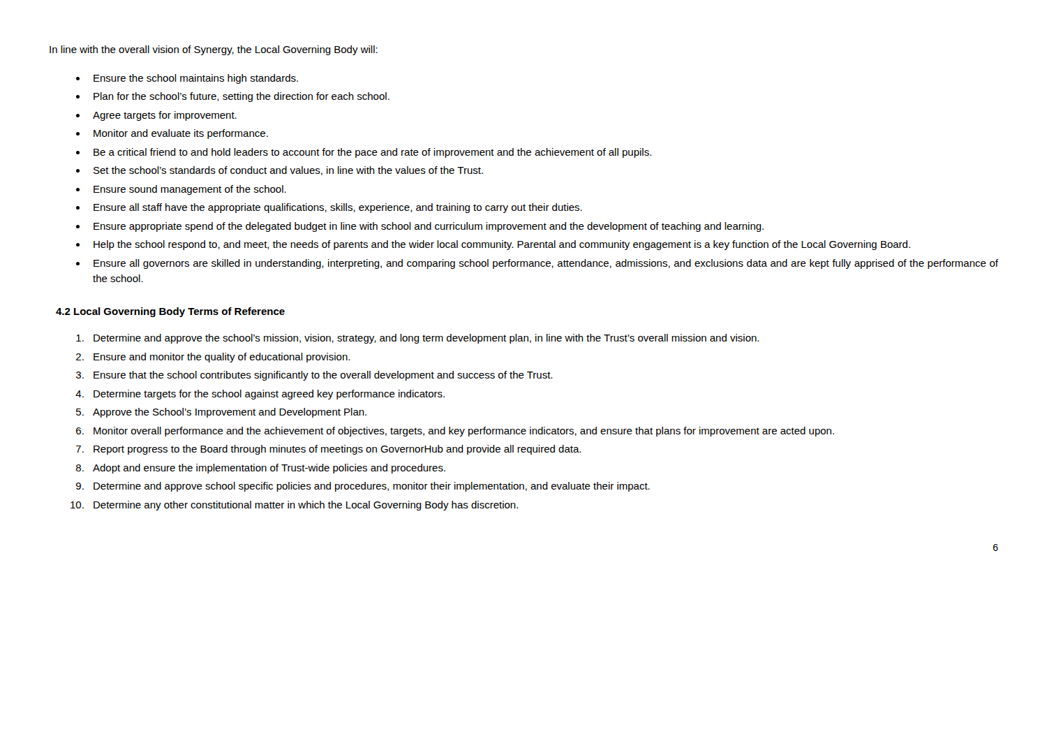In line with the overall vision of Synergy, the Local Governing Body will:
Ensure the school maintains high standards.
Plan for the school’s future, setting the direction for each school.
Agree targets for improvement.
Monitor and evaluate its performance.
Be a critical friend to and hold leaders to account for the pace and rate of improvement and the achievement of all pupils.
Set the school’s standards of conduct and values, in line with the values of the Trust.
Ensure sound management of the school.
Ensure all staff have the appropriate qualifications, skills, experience, and training to carry out their duties.
Ensure appropriate spend of the delegated budget in line with school and curriculum improvement and the development of teaching and learning.
Help the school respond to, and meet, the needs of parents and the wider local community. Parental and community engagement is a key function of the Local Governing Board.
Ensure all governors are skilled in understanding, interpreting, and comparing school performance, attendance, admissions, and exclusions data and are kept fully apprised of the performance of the school.
4.2 Local Governing Body Terms of Reference
Determine and approve the school’s mission, vision, strategy, and long term development plan, in line with the Trust’s overall mission and vision.
Ensure and monitor the quality of educational provision.
Ensure that the school contributes significantly to the overall development and success of the Trust.
Determine targets for the school against agreed key performance indicators.
Approve the School’s Improvement and Development Plan.
Monitor overall performance and the achievement of objectives, targets, and key performance indicators, and ensure that plans for improvement are acted upon.
Report progress to the Board through minutes of meetings on GovernorHub and provide all required data.
Adopt and ensure the implementation of Trust-wide policies and procedures.
Determine and approve school specific policies and procedures, monitor their implementation, and evaluate their impact.
Determine any other constitutional matter in which the Local Governing Body has discretion.
6